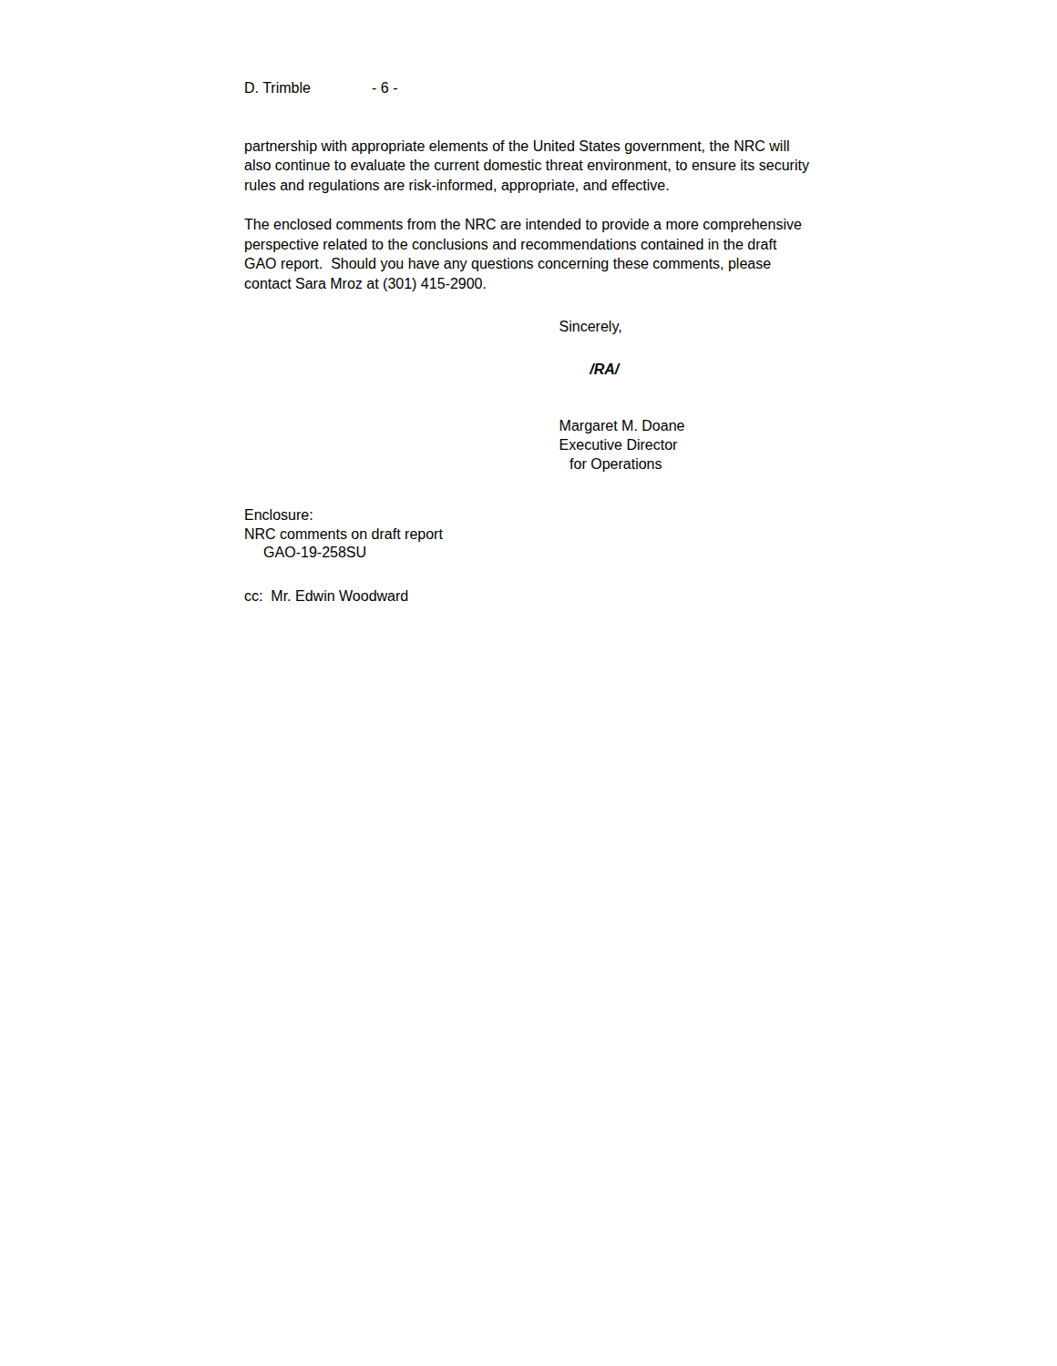D. Trimble - 6 -
partnership with appropriate elements of the United States government, the NRC will also continue to evaluate the current domestic threat environment, to ensure its security rules and regulations are risk-informed, appropriate, and effective.
The enclosed comments from the NRC are intended to provide a more comprehensive perspective related to the conclusions and recommendations contained in the draft GAO report. Should you have any questions concerning these comments, please contact Sara Mroz at (301) 415-2900.
Sincerely,
/RA/
Margaret M. Doane
Executive Director
for Operations
Enclosure:
NRC comments on draft report
GAO-19-258SU
cc: Mr. Edwin Woodward